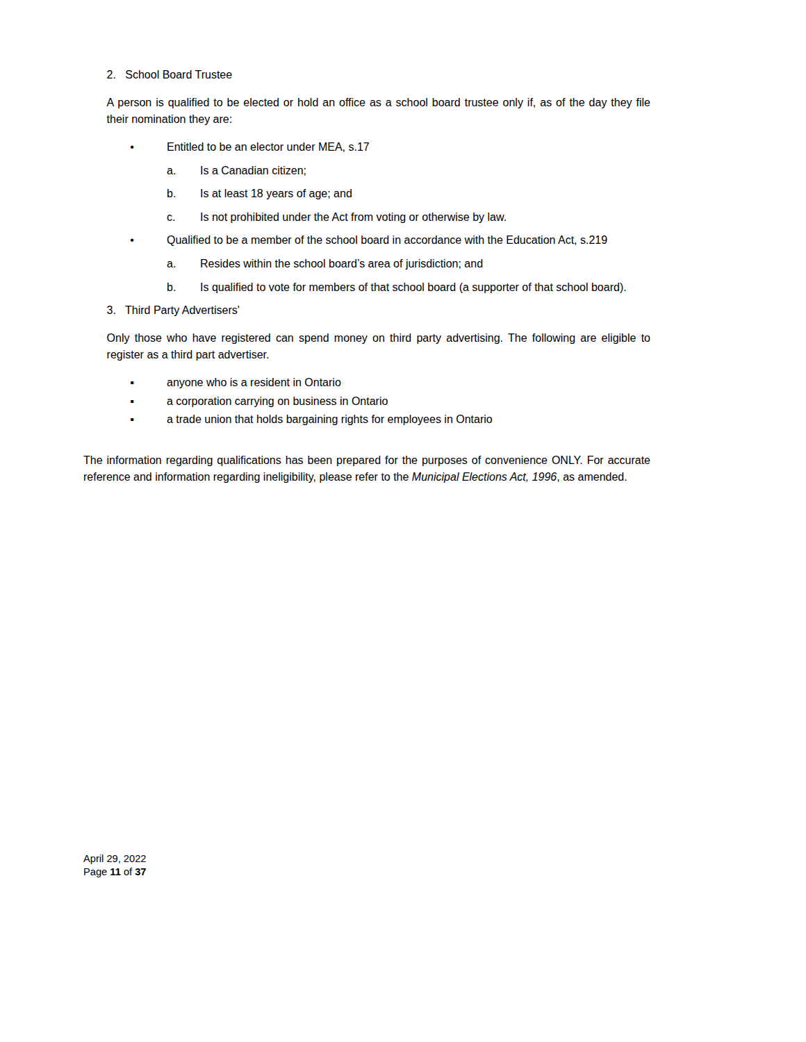2. School Board Trustee
A person is qualified to be elected or hold an office as a school board trustee only if, as of the day they file their nomination they are:
•
Entitled to be an elector under MEA, s.17
a.
Is a Canadian citizen;
b.
Is at least 18 years of age; and
c.
Is not prohibited under the Act from voting or otherwise by law.
•
Qualified to be a member of the school board in accordance with the Education Act, s.219
a.
Resides within the school board’s area of jurisdiction; and
b.
Is qualified to vote for members of that school board (a supporter of that school board).
3. Third Party Advertisers'
Only those who have registered can spend money on third party advertising. The following are eligible to register as a third part advertiser.
▪
anyone who is a resident in Ontario
▪
a corporation carrying on business in Ontario
▪
a trade union that holds bargaining rights for employees in Ontario
The information regarding qualifications has been prepared for the purposes of convenience ONLY. For accurate reference and information regarding ineligibility, please refer to the Municipal Elections Act, 1996, as amended.
April 29, 2022
Page 11 of 37